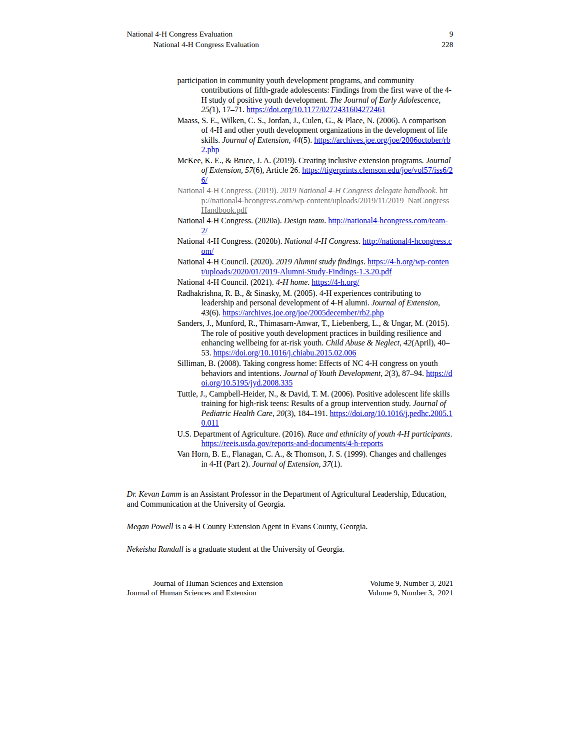National 4-H Congress Evaluation 9
National 4-H Congress Evaluation 228
participation in community youth development programs, and community contributions of fifth-grade adolescents: Findings from the first wave of the 4-H study of positive youth development. The Journal of Early Adolescence, 25(1), 17–71. https://doi.org/10.1177/0272431604272461
Maass, S. E., Wilken, C. S., Jordan, J., Culen, G., & Place, N. (2006). A comparison of 4-H and other youth development organizations in the development of life skills. Journal of Extension, 44(5). https://archives.joe.org/joe/2006october/rb2.php
McKee, K. E., & Bruce, J. A. (2019). Creating inclusive extension programs. Journal of Extension, 57(6), Article 26. https://tigerprints.clemson.edu/joe/vol57/iss6/26/
National 4-H Congress. (2019). 2019 National 4-H Congress delegate handbook. http://national4-hcongress.com/wp-content/uploads/2019/11/2019_NatCongress_Handbook.pdf
National 4-H Congress. (2020a). Design team. http://national4-hcongress.com/team-2/
National 4-H Congress. (2020b). National 4-H Congress. http://national4-hcongress.com/
National 4-H Council. (2020). 2019 Alumni study findings. https://4-h.org/wp-content/uploads/2020/01/2019-Alumni-Study-Findings-1.3.20.pdf
National 4-H Council. (2021). 4-H home. https://4-h.org/
Radhakrishna, R. B., & Sinasky, M. (2005). 4-H experiences contributing to leadership and personal development of 4-H alumni. Journal of Extension, 43(6). https://archives.joe.org/joe/2005december/rb2.php
Sanders, J., Munford, R., Thimasarn-Anwar, T., Liebenberg, L., & Ungar, M. (2015). The role of positive youth development practices in building resilience and enhancing wellbeing for at-risk youth. Child Abuse & Neglect, 42(April), 40–53. https://doi.org/10.1016/j.chiabu.2015.02.006
Silliman, B. (2008). Taking congress home: Effects of NC 4-H congress on youth behaviors and intentions. Journal of Youth Development, 2(3), 87–94. https://doi.org/10.5195/jyd.2008.335
Tuttle, J., Campbell-Heider, N., & David, T. M. (2006). Positive adolescent life skills training for high-risk teens: Results of a group intervention study. Journal of Pediatric Health Care, 20(3), 184–191. https://doi.org/10.1016/j.pedhc.2005.10.011
U.S. Department of Agriculture. (2016). Race and ethnicity of youth 4-H participants. https://reeis.usda.gov/reports-and-documents/4-h-reports
Van Horn, B. E., Flanagan, C. A., & Thomson, J. S. (1999). Changes and challenges in 4-H (Part 2). Journal of Extension, 37(1).
Dr. Kevan Lamm is an Assistant Professor in the Department of Agricultural Leadership, Education, and Communication at the University of Georgia.
Megan Powell is a 4-H County Extension Agent in Evans County, Georgia.
Nekeisha Randall is a graduate student at the University of Georgia.
Journal of Human Sciences and Extension Volume 9, Number 3, 2021
Journal of Human Sciences and Extension Volume 9, Number 3, 2021